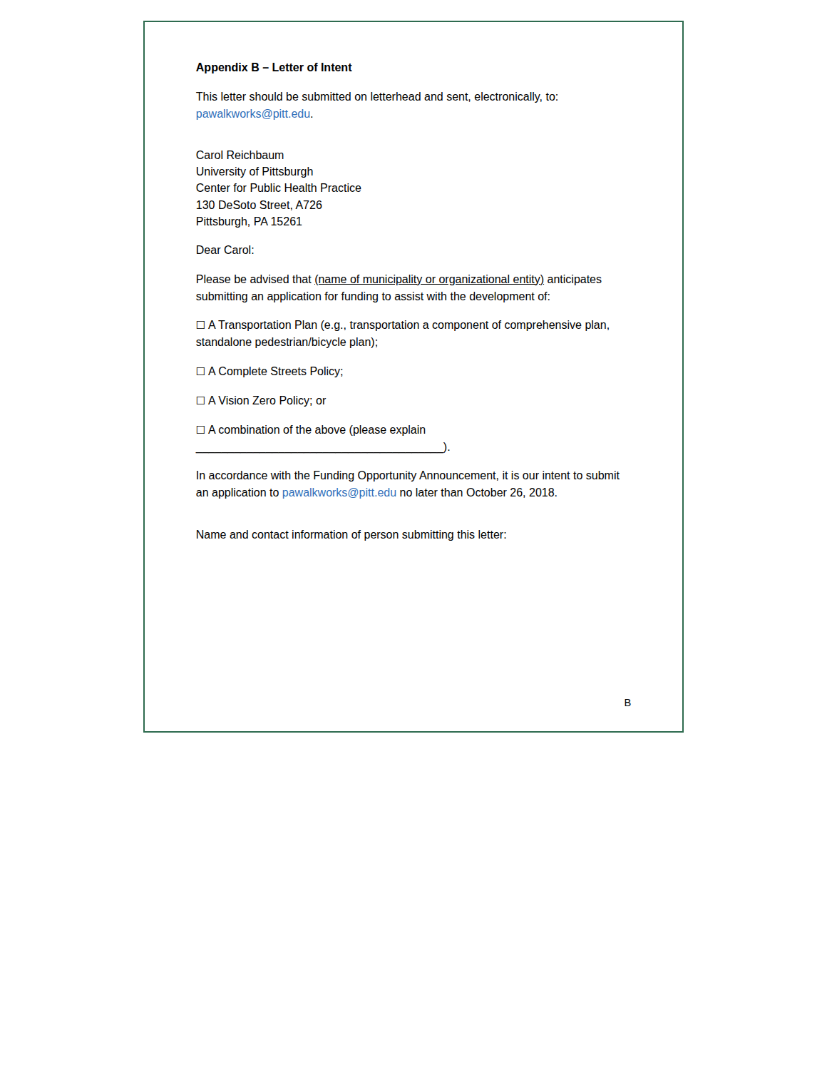Appendix B – Letter of Intent
This letter should be submitted on letterhead and sent, electronically, to: pawalkworks@pitt.edu.
Carol Reichbaum University of Pittsburgh Center for Public Health Practice 130 DeSoto Street, A726 Pittsburgh, PA 15261
Dear Carol:
Please be advised that (name of municipality or organizational entity) anticipates submitting an application for funding to assist with the development of:
☐ A Transportation Plan (e.g., transportation a component of comprehensive plan, standalone pedestrian/bicycle plan);
☐ A Complete Streets Policy;
☐ A Vision Zero Policy; or
☐ A combination of the above (please explain _______________________________________).
In accordance with the Funding Opportunity Announcement, it is our intent to submit an application to pawalkworks@pitt.edu no later than October 26, 2018.
Name and contact information of person submitting this letter:
B